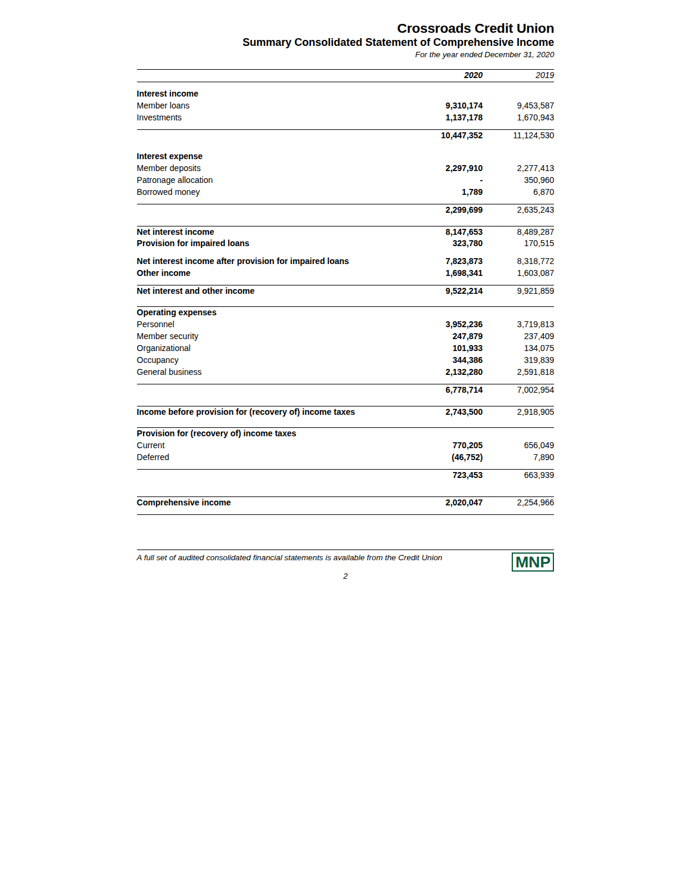Crossroads Credit Union
Summary Consolidated Statement of Comprehensive Income
For the year ended December 31, 2020
| | 2020 | 2019 |
| Interest income | | |
| Member loans | 9,310,174 | 9,453,587 |
| Investments | 1,137,178 | 1,670,943 |
| | 10,447,352 | 11,124,530 |
| Interest expense | | |
| Member deposits | 2,297,910 | 2,277,413 |
| Patronage allocation | - | 350,960 |
| Borrowed money | 1,789 | 6,870 |
| | 2,299,699 | 2,635,243 |
| Net interest income | 8,147,653 | 8,489,287 |
| Provision for impaired loans | 323,780 | 170,515 |
| Net interest income after provision for impaired loans | 7,823,873 | 8,318,772 |
| Other income | 1,698,341 | 1,603,087 |
| Net interest and other income | 9,522,214 | 9,921,859 |
| Operating expenses | | |
| Personnel | 3,952,236 | 3,719,813 |
| Member security | 247,879 | 237,409 |
| Organizational | 101,933 | 134,075 |
| Occupancy | 344,386 | 319,839 |
| General business | 2,132,280 | 2,591,818 |
| | 6,778,714 | 7,002,954 |
| Income before provision for (recovery of) income taxes | 2,743,500 | 2,918,905 |
| Provision for (recovery of) income taxes | | |
| Current | 770,205 | 656,049 |
| Deferred | (46,752) | 7,890 |
| | 723,453 | 663,939 |
| Comprehensive income | 2,020,047 | 2,254,966 |
A full set of audited consolidated financial statements is available from the Credit Union MNP
2